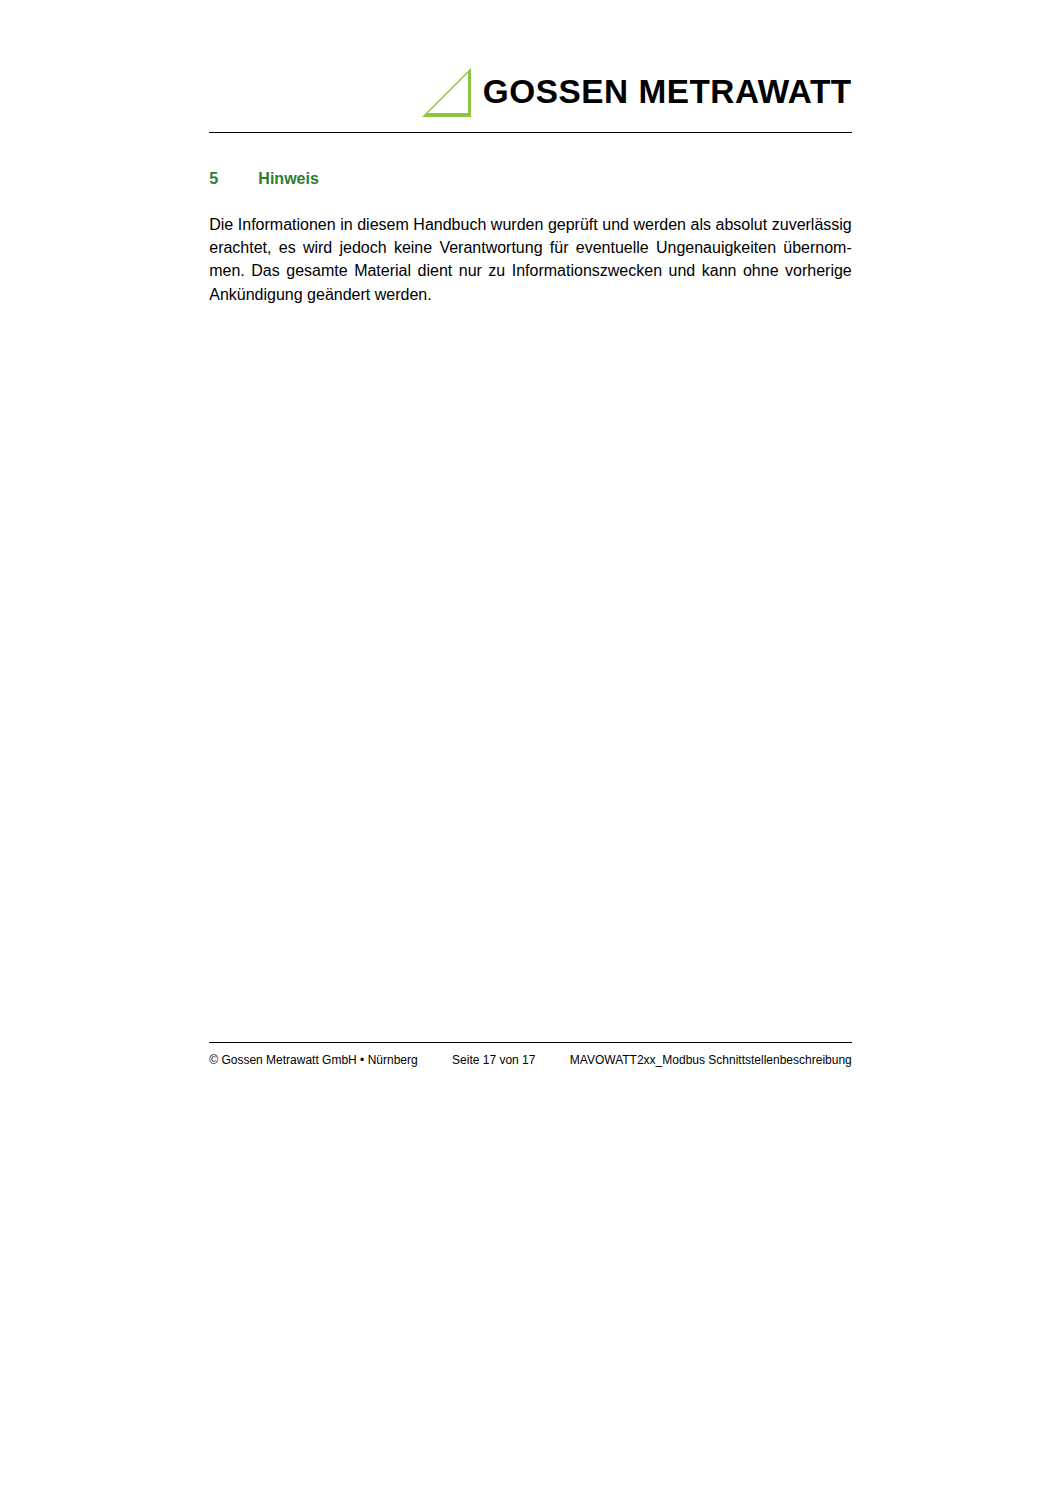GOSSEN METRAWATT
5 Hinweis
Die Informationen in diesem Handbuch wurden geprüft und werden als absolut zuverlässig erachtet, es wird jedoch keine Verantwortung für eventuelle Ungenauigkeiten übernommen. Das gesamte Material dient nur zu Informationszwecken und kann ohne vorherige Ankündigung geändert werden.
© Gossen Metrawatt GmbH • Nürnberg Seite 17 von 17 MAVOWATT2xx_Modbus Schnittstellenbeschreibung